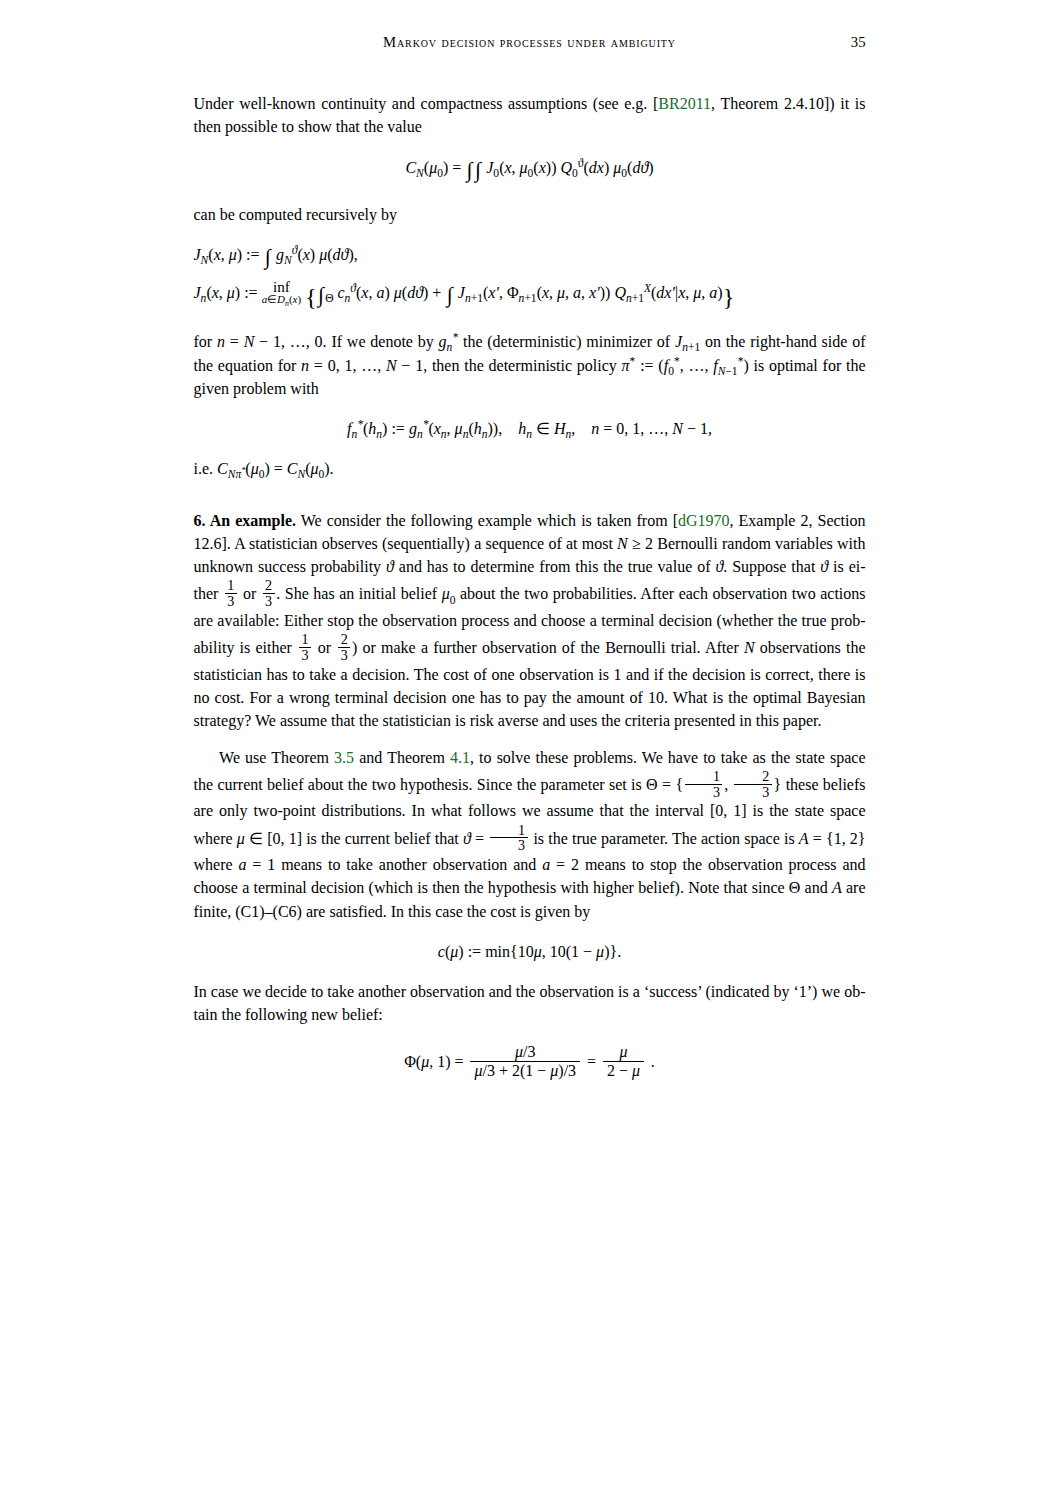Markov decision processes under ambiguity 35
Under well-known continuity and compactness assumptions (see e.g. [BR2011, Theorem 2.4.10]) it is then possible to show that the value
CN(μ0) = ∫∫ J0(x, μ0(x)) Q0ϑ(dx) μ0(dϑ)
can be computed recursively by
JN(x, μ) := ∫ gNϑ(x) μ(dϑ), Jn(x, μ) := inf a∈Dn(x) {∫Θ cnϑ(x, a) μ(dϑ) + ∫ Jn+1(x′, Φn+1(x, μ, a, x′)) Qn+1X(dx′|x, μ, a)}
for n = N − 1, …, 0. If we denote by gn* the (deterministic) minimizer of Jn+1 on the right-hand side of the equation for n = 0, 1, …, N − 1, then the deterministic policy π* := (f0*, …, fN−1*) is optimal for the given problem with
fn*(hn) := gn*(xn, μn(hn)), hn ∈ Hn, n = 0, 1, …, N − 1,
i.e. CNπ*(μ0) = CN(μ0).
6. An example. We consider the following example which is taken from [dG1970, Example 2, Section 12.6]. A statistician observes (sequentially) a sequence of at most N ≥ 2 Bernoulli random variables with unknown success probability ϑ and has to determine from this the true value of ϑ. Suppose that ϑ is either 13 or 23. She has an initial belief μ0 about the two probabilities. After each observation two actions are available: Either stop the observation process and choose a terminal decision (whether the true probability is either 13 or 23) or make a further observation of the Bernoulli trial. After N observations the statistician has to take a decision. The cost of one observation is 1 and if the decision is correct, there is no cost. For a wrong terminal decision one has to pay the amount of 10. What is the optimal Bayesian strategy? We assume that the statistician is risk averse and uses the criteria presented in this paper.
We use Theorem 3.5 and Theorem 4.1, to solve these problems. We have to take as the state space the current belief about the two hypothesis. Since the parameter set is Θ = {13, 23} these beliefs are only two-point distributions. In what follows we assume that the interval [0, 1] is the state space where μ ∈ [0, 1] is the current belief that ϑ = 13 is the true parameter. The action space is A = {1, 2} where a = 1 means to take another observation and a = 2 means to stop the observation process and choose a terminal decision (which is then the hypothesis with higher belief). Note that since Θ and A are finite, (C1)–(C6) are satisfied. In this case the cost is given by
c(μ) := min{10μ, 10(1 − μ)}.
In case we decide to take another observation and the observation is a ‘success’ (indicated by ‘1’) we obtain the following new belief:
Φ(μ, 1) = μ/3 μ/3 + 2(1 − μ)/3 = μ 2 − μ .